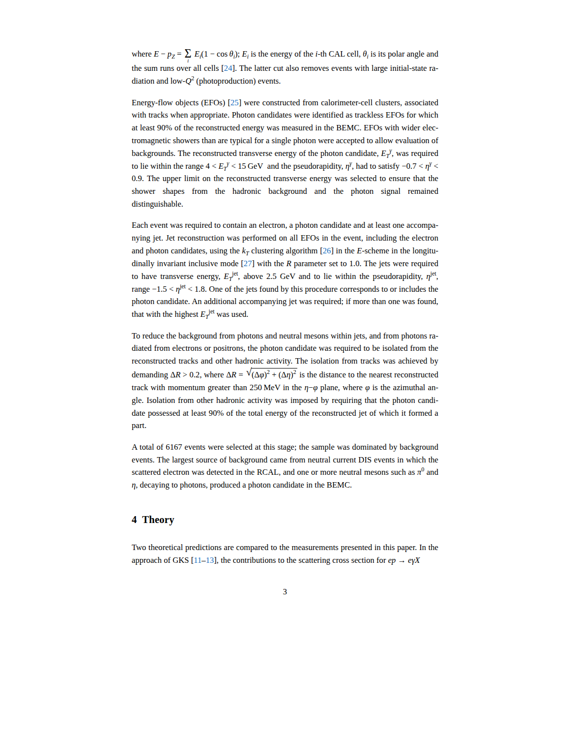where E − pZ = Σi Ei(1 − cos θi); Ei is the energy of the i-th CAL cell, θi is its polar angle and the sum runs over all cells [24]. The latter cut also removes events with large initial-state radiation and low-Q2 (photoproduction) events.
Energy-flow objects (EFOs) [25] were constructed from calorimeter-cell clusters, associated with tracks when appropriate. Photon candidates were identified as trackless EFOs for which at least 90% of the reconstructed energy was measured in the BEMC. EFOs with wider electromagnetic showers than are typical for a single photon were accepted to allow evaluation of backgrounds. The reconstructed transverse energy of the photon candidate, ETγ, was required to lie within the range 4 < ETγ < 15 GeV and the pseudorapidity, ηγ, had to satisfy −0.7 < ηγ < 0.9. The upper limit on the reconstructed transverse energy was selected to ensure that the shower shapes from the hadronic background and the photon signal remained distinguishable.
Each event was required to contain an electron, a photon candidate and at least one accompanying jet. Jet reconstruction was performed on all EFOs in the event, including the electron and photon candidates, using the kT clustering algorithm [26] in the E-scheme in the longitudinally invariant inclusive mode [27] with the R parameter set to 1.0. The jets were required to have transverse energy, ETjet, above 2.5 GeV and to lie within the pseudorapidity, ηjet, range −1.5 < ηjet < 1.8. One of the jets found by this procedure corresponds to or includes the photon candidate. An additional accompanying jet was required; if more than one was found, that with the highest ETjet was used.
To reduce the background from photons and neutral mesons within jets, and from photons radiated from electrons or positrons, the photon candidate was required to be isolated from the reconstructed tracks and other hadronic activity. The isolation from tracks was achieved by demanding ΔR > 0.2, where ΔR = (Δφ)2 + (Δη)2 is the distance to the nearest reconstructed track with momentum greater than 250 MeV in the η−φ plane, where φ is the azimuthal angle. Isolation from other hadronic activity was imposed by requiring that the photon candidate possessed at least 90% of the total energy of the reconstructed jet of which it formed a part.
A total of 6167 events were selected at this stage; the sample was dominated by background events. The largest source of background came from neutral current DIS events in which the scattered electron was detected in the RCAL, and one or more neutral mesons such as π0 and η, decaying to photons, produced a photon candidate in the BEMC.
4 Theory
Two theoretical predictions are compared to the measurements presented in this paper. In the approach of GKS [11–13], the contributions to the scattering cross section for ep → eγX
3